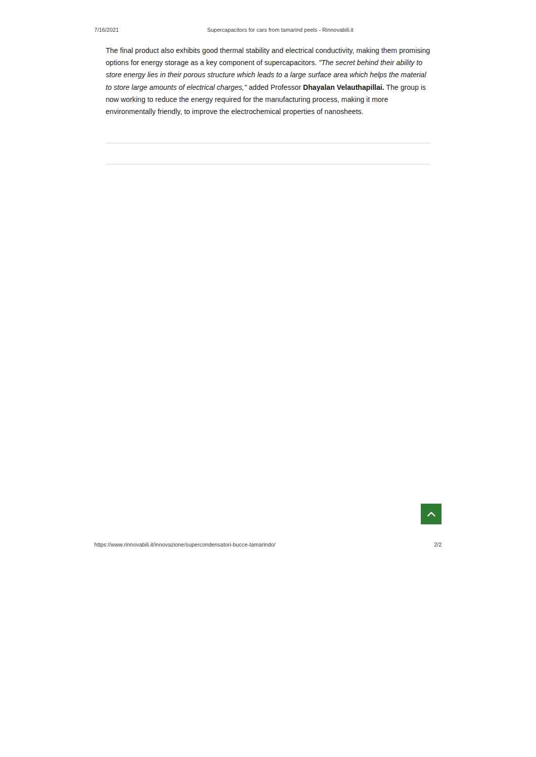7/16/2021 Supercapacitors for cars from tamarind peels - Rinnovabili.it
The final product also exhibits good thermal stability and electrical conductivity, making them promising options for energy storage as a key component of supercapacitors. "The secret behind their ability to store energy lies in their porous structure which leads to a large surface area which helps the material to store large amounts of electrical charges," added Professor Dhayalan Velauthapillai. The group is now working to reduce the energy required for the manufacturing process, making it more environmentally friendly, to improve the electrochemical properties of nanosheets.
https://www.rinnovabili.it/innovazione/supercondensatori-bucce-tamarindo/ 2/2